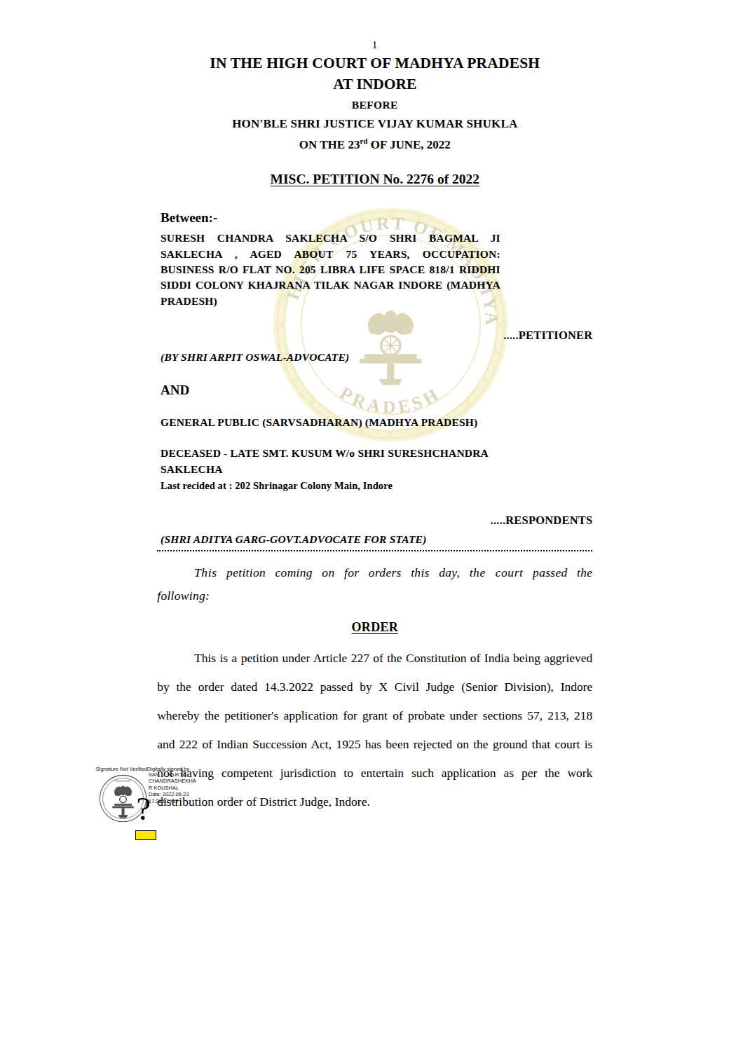HIGH COURT OF MADHYA PRADESH
1
IN THE HIGH COURT OF MADHYA PRADESH
AT INDORE
BEFORE
HON'BLE SHRI JUSTICE VIJAY KUMAR SHUKLA
ON THE 23rd OF JUNE, 2022
MISC. PETITION No. 2276 of 2022
Between:-
SURESH CHANDRA SAKLECHA S/O SHRI BAGMAL JI SAKLECHA , AGED ABOUT 75 YEARS, OCCUPATION: BUSINESS R/O FLAT NO. 205 LIBRA LIFE SPACE 818/1 RIDDHI SIDDI COLONY KHAJRANA TILAK NAGAR INDORE (MADHYA PRADESH)
.....PETITIONER
(BY SHRI ARPIT OSWAL-ADVOCATE)
AND
GENERAL PUBLIC (SARVSADHARAN) (MADHYA PRADESH)
DECEASED - LATE SMT. KUSUM W/o SHRI SURESHCHANDRA SAKLECHA
Last recided at : 202 Shrinagar Colony Main, Indore
.....RESPONDENTS
(SHRI ADITYA GARG-GOVT.ADVOCATE FOR STATE)
This petition coming on for orders this day, the court passed the following:
ORDER
This is a petition under Article 227 of the Constitution of India being aggrieved by the order dated 14.3.2022 passed by X Civil Judge (Senior Division), Indore whereby the petitioner's application for grant of probate under sections 57, 213, 218 and 222 of Indian Succession Act, 1925 has been rejected on the ground that court is not having competent jurisdiction to entertain such application as per the work distribution order of District Judge, Indore.
Signature Not VerifiedDigitally signed by
HIGH COURT
SAN MUKTA
CHANDRASHEKHA
R KOUSHAL
Date: 2022.06.23
17:28:07 IST
?